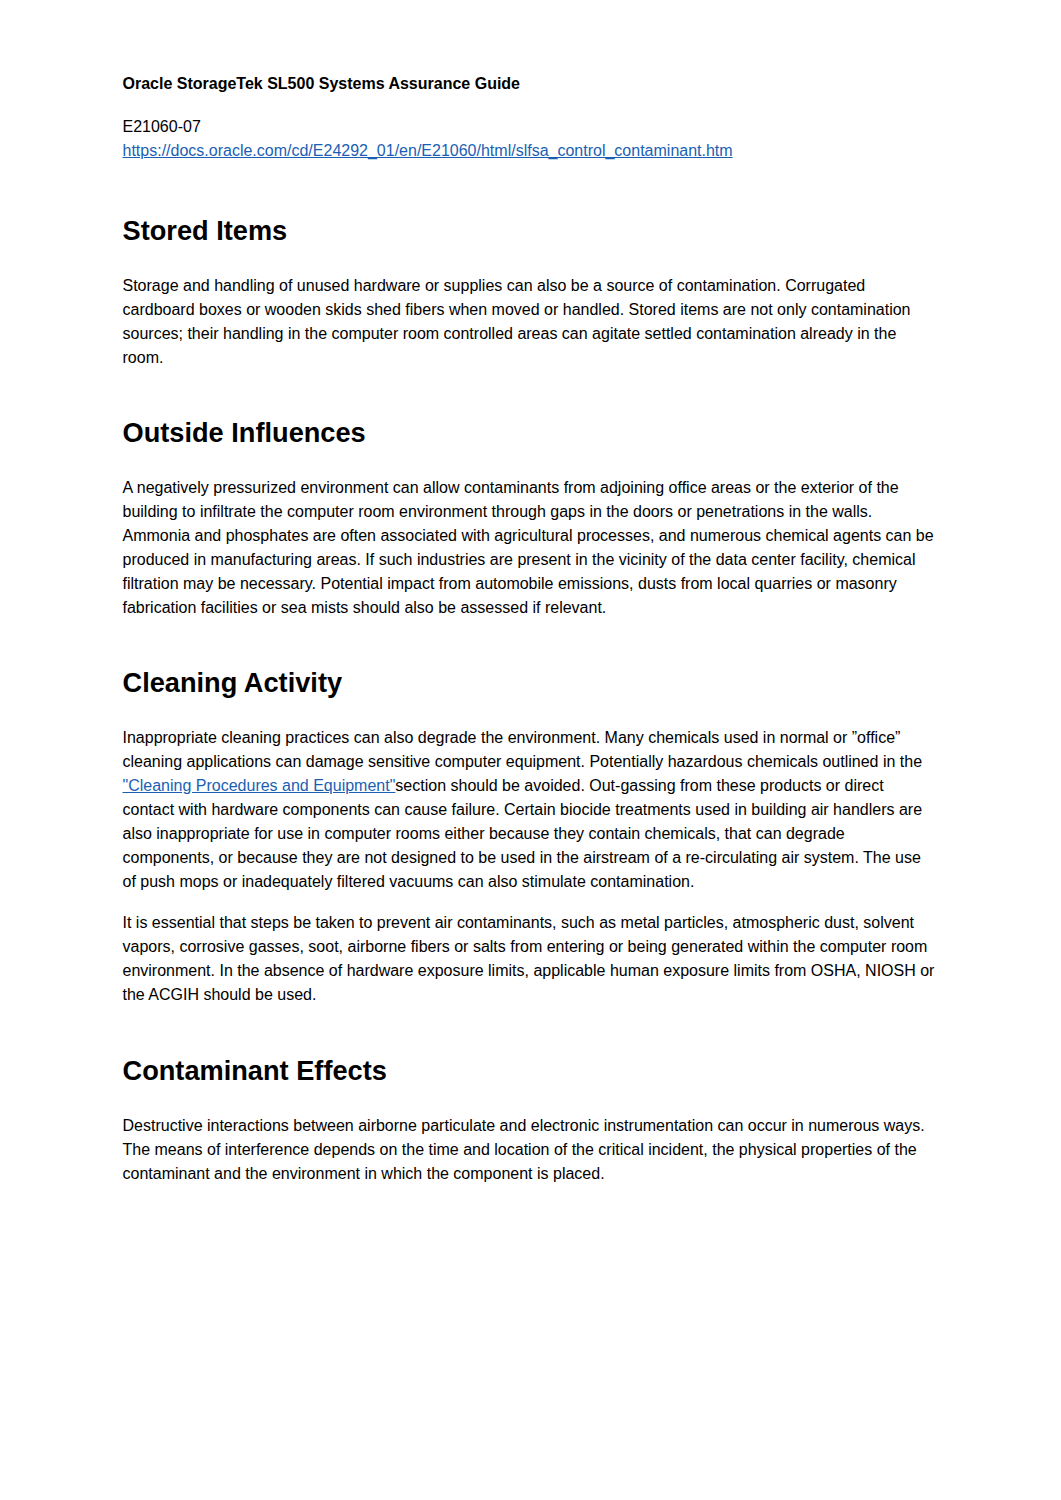Oracle StorageTek SL500 Systems Assurance Guide
E21060-07
https://docs.oracle.com/cd/E24292_01/en/E21060/html/slfsa_control_contaminant.htm
Stored Items
Storage and handling of unused hardware or supplies can also be a source of contamination. Corrugated cardboard boxes or wooden skids shed fibers when moved or handled. Stored items are not only contamination sources; their handling in the computer room controlled areas can agitate settled contamination already in the room.
Outside Influences
A negatively pressurized environment can allow contaminants from adjoining office areas or the exterior of the building to infiltrate the computer room environment through gaps in the doors or penetrations in the walls. Ammonia and phosphates are often associated with agricultural processes, and numerous chemical agents can be produced in manufacturing areas. If such industries are present in the vicinity of the data center facility, chemical filtration may be necessary. Potential impact from automobile emissions, dusts from local quarries or masonry fabrication facilities or sea mists should also be assessed if relevant.
Cleaning Activity
Inappropriate cleaning practices can also degrade the environment. Many chemicals used in normal or ”office” cleaning applications can damage sensitive computer equipment. Potentially hazardous chemicals outlined in the "Cleaning Procedures and Equipment"section should be avoided. Out-gassing from these products or direct contact with hardware components can cause failure. Certain biocide treatments used in building air handlers are also inappropriate for use in computer rooms either because they contain chemicals, that can degrade components, or because they are not designed to be used in the airstream of a re-circulating air system. The use of push mops or inadequately filtered vacuums can also stimulate contamination.
It is essential that steps be taken to prevent air contaminants, such as metal particles, atmospheric dust, solvent vapors, corrosive gasses, soot, airborne fibers or salts from entering or being generated within the computer room environment. In the absence of hardware exposure limits, applicable human exposure limits from OSHA, NIOSH or the ACGIH should be used.
Contaminant Effects
Destructive interactions between airborne particulate and electronic instrumentation can occur in numerous ways. The means of interference depends on the time and location of the critical incident, the physical properties of the contaminant and the environment in which the component is placed.